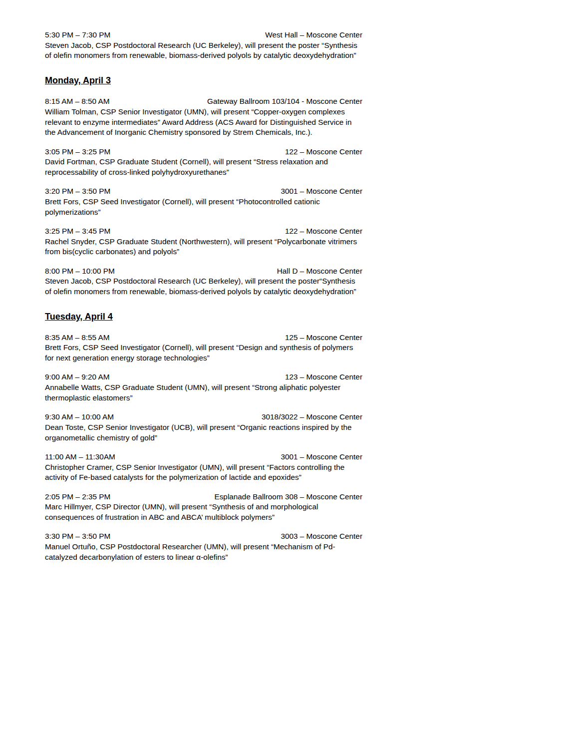5:30 PM – 7:30 PM West Hall – Moscone Center
Steven Jacob, CSP Postdoctoral Research (UC Berkeley), will present the poster “Synthesis of olefin monomers from renewable, biomass-derived polyols by catalytic deoxydehydration”
Monday, April 3
8:15 AM – 8:50 AM Gateway Ballroom 103/104 - Moscone Center
William Tolman, CSP Senior Investigator (UMN), will present “Copper-oxygen complexes relevant to enzyme intermediates” Award Address (ACS Award for Distinguished Service in the Advancement of Inorganic Chemistry sponsored by Strem Chemicals, Inc.).
3:05 PM – 3:25 PM 122 – Moscone Center
David Fortman, CSP Graduate Student (Cornell), will present “Stress relaxation and reprocessability of cross-linked polyhydroxyurethanes”
3:20 PM – 3:50 PM 3001 – Moscone Center
Brett Fors, CSP Seed Investigator (Cornell), will present “Photocontrolled cationic polymerizations”
3:25 PM – 3:45 PM 122 – Moscone Center
Rachel Snyder, CSP Graduate Student (Northwestern), will present “Polycarbonate vitrimers from bis(cyclic carbonates) and polyols”
8:00 PM – 10:00 PM Hall D – Moscone Center
Steven Jacob, CSP Postdoctoral Research (UC Berkeley), will present the poster“Synthesis of olefin monomers from renewable, biomass-derived polyols by catalytic deoxydehydration”
Tuesday, April 4
8:35 AM – 8:55 AM 125 – Moscone Center
Brett Fors, CSP Seed Investigator (Cornell), will present “Design and synthesis of polymers for next generation energy storage technologies”
9:00 AM – 9:20 AM 123 – Moscone Center
Annabelle Watts, CSP Graduate Student (UMN), will present “Strong aliphatic polyester thermoplastic elastomers”
9:30 AM – 10:00 AM 3018/3022 – Moscone Center
Dean Toste, CSP Senior Investigator (UCB), will present “Organic reactions inspired by the organometallic chemistry of gold”
11:00 AM – 11:30AM 3001 – Moscone Center
Christopher Cramer, CSP Senior Investigator (UMN), will present “Factors controlling the activity of Fe-based catalysts for the polymerization of lactide and epoxides”
2:05 PM – 2:35 PM Esplanade Ballroom 308 – Moscone Center
Marc Hillmyer, CSP Director (UMN), will present “Synthesis of and morphological consequences of frustration in ABC and ABCA’ multiblock polymers”
3:30 PM – 3:50 PM 3003 – Moscone Center
Manuel Ortuño, CSP Postdoctoral Researcher (UMN), will present “Mechanism of Pd-catalyzed decarbonylation of esters to linear α-olefins”